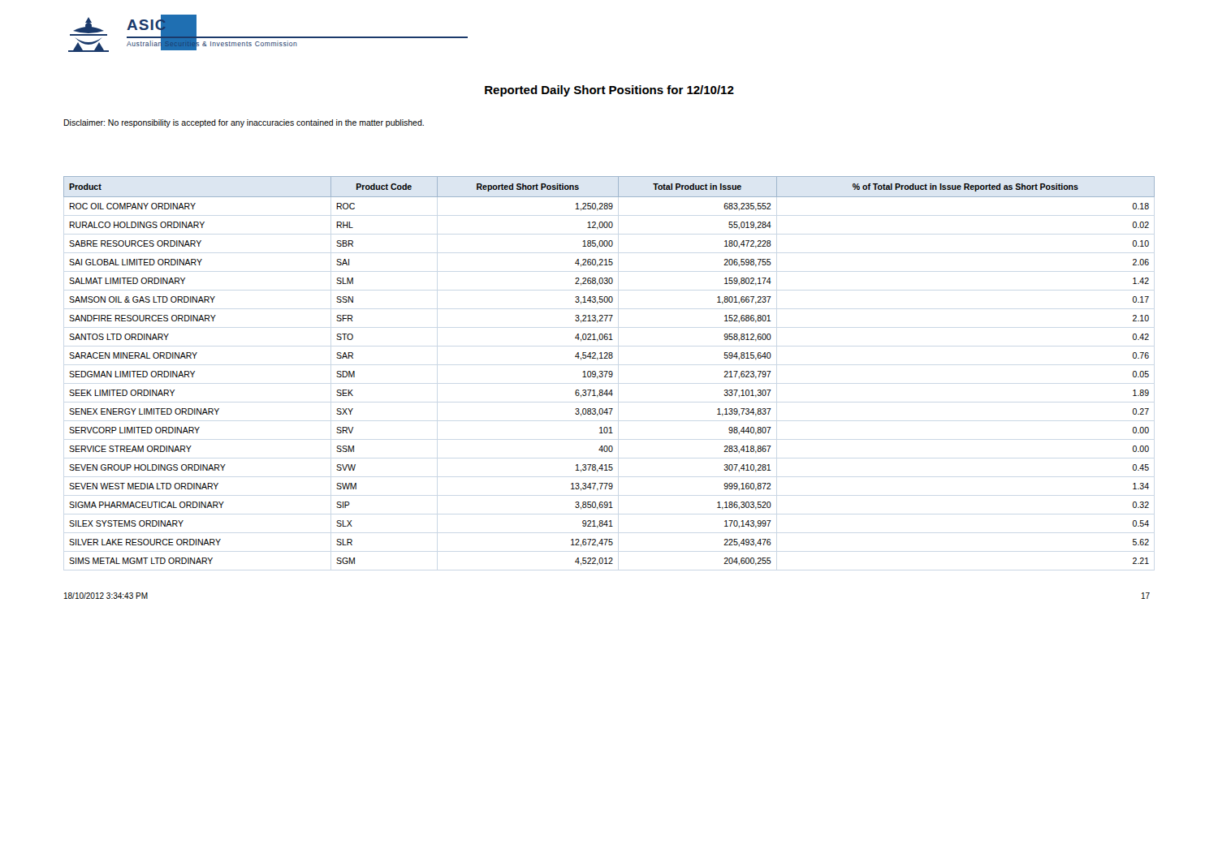ASIC
Australian Securities & Investments Commission
Reported Daily Short Positions for 12/10/12
Disclaimer: No responsibility is accepted for any inaccuracies contained in the matter published.
| Product | Product Code | Reported Short Positions | Total Product in Issue | % of Total Product in Issue Reported as Short Positions |
| --- | --- | --- | --- | --- |
| ROC OIL COMPANY ORDINARY | ROC | 1,250,289 | 683,235,552 | 0.18 |
| RURALCO HOLDINGS ORDINARY | RHL | 12,000 | 55,019,284 | 0.02 |
| SABRE RESOURCES ORDINARY | SBR | 185,000 | 180,472,228 | 0.10 |
| SAI GLOBAL LIMITED ORDINARY | SAI | 4,260,215 | 206,598,755 | 2.06 |
| SALMAT LIMITED ORDINARY | SLM | 2,268,030 | 159,802,174 | 1.42 |
| SAMSON OIL & GAS LTD ORDINARY | SSN | 3,143,500 | 1,801,667,237 | 0.17 |
| SANDFIRE RESOURCES ORDINARY | SFR | 3,213,277 | 152,686,801 | 2.10 |
| SANTOS LTD ORDINARY | STO | 4,021,061 | 958,812,600 | 0.42 |
| SARACEN MINERAL ORDINARY | SAR | 4,542,128 | 594,815,640 | 0.76 |
| SEDGMAN LIMITED ORDINARY | SDM | 109,379 | 217,623,797 | 0.05 |
| SEEK LIMITED ORDINARY | SEK | 6,371,844 | 337,101,307 | 1.89 |
| SENEX ENERGY LIMITED ORDINARY | SXY | 3,083,047 | 1,139,734,837 | 0.27 |
| SERVCORP LIMITED ORDINARY | SRV | 101 | 98,440,807 | 0.00 |
| SERVICE STREAM ORDINARY | SSM | 400 | 283,418,867 | 0.00 |
| SEVEN GROUP HOLDINGS ORDINARY | SVW | 1,378,415 | 307,410,281 | 0.45 |
| SEVEN WEST MEDIA LTD ORDINARY | SWM | 13,347,779 | 999,160,872 | 1.34 |
| SIGMA PHARMACEUTICAL ORDINARY | SIP | 3,850,691 | 1,186,303,520 | 0.32 |
| SILEX SYSTEMS ORDINARY | SLX | 921,841 | 170,143,997 | 0.54 |
| SILVER LAKE RESOURCE ORDINARY | SLR | 12,672,475 | 225,493,476 | 5.62 |
| SIMS METAL MGMT LTD ORDINARY | SGM | 4,522,012 | 204,600,255 | 2.21 |
18/10/2012 3:34:43 PM
17